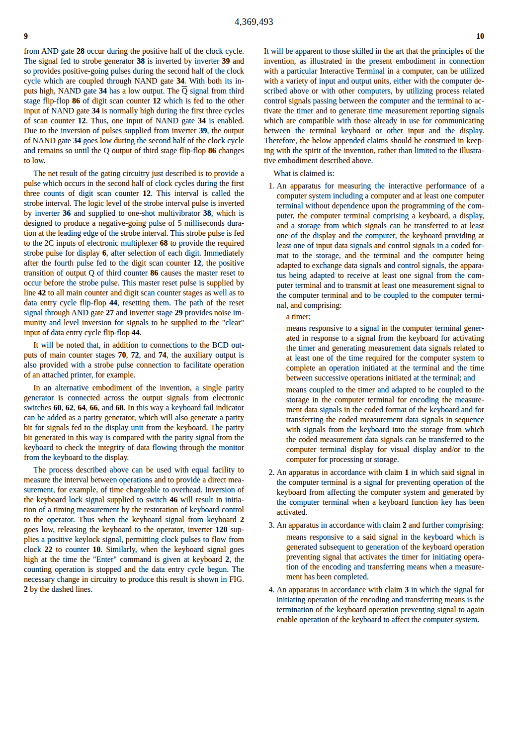4,369,493
9 10
from AND gate 28 occur during the positive half of the clock cycle. The signal fed to strobe generator 38 is inverted by inverter 39 and so provides positive-going pulses during the second half of the clock cycle which are coupled through NAND gate 34. With both its inputs high, NAND gate 34 has a low output. The Q signal from third stage flip-flop 86 of digit scan counter 12 which is fed to the other input of NAND gate 34 is normally high during the first three cycles of scan counter 12. Thus, one input of NAND gate 34 is enabled. Due to the inversion of pulses supplied from inverter 39, the output of NAND gate 34 goes low during the second half of the clock cycle and remains so until the Q output of third stage flip-flop 86 changes to low.
The net result of the gating circuitry just described is to provide a pulse which occurs in the second half of clock cycles during the first three counts of digit scan counter 12. This interval is called the strobe interval. The logic level of the strobe interval pulse is inverted by inverter 36 and supplied to one-shot multivibrator 38, which is designed to produce a negative-going pulse of 5 milliseconds duration at the leading edge of the strobe interval. This strobe pulse is fed to the 2C inputs of electronic multiplexer 68 to provide the required strobe pulse for display 6, after selection of each digit. Immediately after the fourth pulse fed to the digit scan counter 12, the positive transition of output Q of third counter 86 causes the master reset to occur before the strobe pulse. This master reset pulse is supplied by line 42 to all main counter and digit scan counter stages as well as to data entry cycle flip-flop 44, resetting them. The path of the reset signal through AND gate 27 and inverter stage 29 provides noise immunity and level inversion for signals to be supplied to the "clear" input of data entry cycle flip-flop 44.
It will be noted that, in addition to connections to the BCD outputs of main counter stages 70, 72, and 74, the auxiliary output is also provided with a strobe pulse connection to facilitate operation of an attached printer, for example.
In an alternative embodiment of the invention, a single parity generator is connected across the output signals from electronic switches 60, 62, 64, 66, and 68. In this way a keyboard fail indicator can be added as a parity generator, which will also generate a parity bit for signals fed to the display unit from the keyboard. The parity bit generated in this way is compared with the parity signal from the keyboard to check the integrity of data flowing through the monitor from the keyboard to the display.
The process described above can be used with equal facility to measure the interval between operations and to provide a direct measurement, for example, of time chargeable to overhead. Inversion of the keyboard lock signal supplied to switch 46 will result in initiation of a timing measurement by the restoration of keyboard control to the operator. Thus when the keyboard signal from keyboard 2 goes low, releasing the keyboard to the operator, inverter 120 supplies a positive keylock signal, permitting clock pulses to flow from clock 22 to counter 10. Similarly, when the keyboard signal goes high at the time the "Enter" command is given at keyboard 2, the counting operation is stopped and the data entry cycle begun. The necessary change in circuitry to produce this result is shown in FIG. 2 by the dashed lines.
It will be apparent to those skilled in the art that the principles of the invention, as illustrated in the present embodiment in connection with a particular Interactive Terminal in a computer, can be utilized with a variety of input and output units, either with the computer described above or with other computers, by utilizing process related control signals passing between the computer and the terminal to activate the timer and to generate time measurement reporting signals which are compatible with those already in use for communicating between the terminal keyboard or other input and the display. Therefore, the below appended claims should be construed in keeping with the spirit of the invention, rather than limited to the illustrative embodiment described above.
What is claimed is:
An apparatus for measuring the interactive performance of a computer system including a computer and at least one computer terminal without dependence upon the programming of the computer, the computer terminal comprising a keyboard, a display, and a storage from which signals can be transferred to at least one of the display and the computer, the keyboard providing at least one of input data signals and control signals in a coded format to the storage, and the terminal and the computer being adapted to exchange data signals and control signals, the apparatus being adapted to receive at least one signal from the computer terminal and to transmit at least one measurement signal to the computer terminal and to be coupled to the computer terminal, and comprising:
a timer;
means responsive to a signal in the computer terminal generated in response to a signal from the keyboard for activating the timer and generating measurement data signals related to at least one of the time required for the computer system to complete an operation initiated at the terminal and the time between successive operations initiated at the terminal; and
means coupled to the timer and adapted to be coupled to the storage in the computer terminal for encoding the measurement data signals in the coded format of the keyboard and for transferring the coded measurement data signals in sequence with signals from the keyboard into the storage from which the coded measurement data signals can be transferred to the computer terminal display for visual display and/or to the computer for processing or storage.
An apparatus in accordance with claim 1 in which said signal in the computer terminal is a signal for preventing operation of the keyboard from affecting the computer system and generated by the computer terminal when a keyboard function key has been activated.
An apparatus in accordance with claim 2 and further comprising:
means responsive to a said signal in the keyboard which is generated subsequent to generation of the keyboard operation preventing signal that activates the timer for initiating operation of the encoding and transferring means when a measurement has been completed.
An apparatus in accordance with claim 3 in which the signal for initiating operation of the encoding and transferring means is the termination of the keyboard operation preventing signal to again enable operation of the keyboard to affect the computer system.